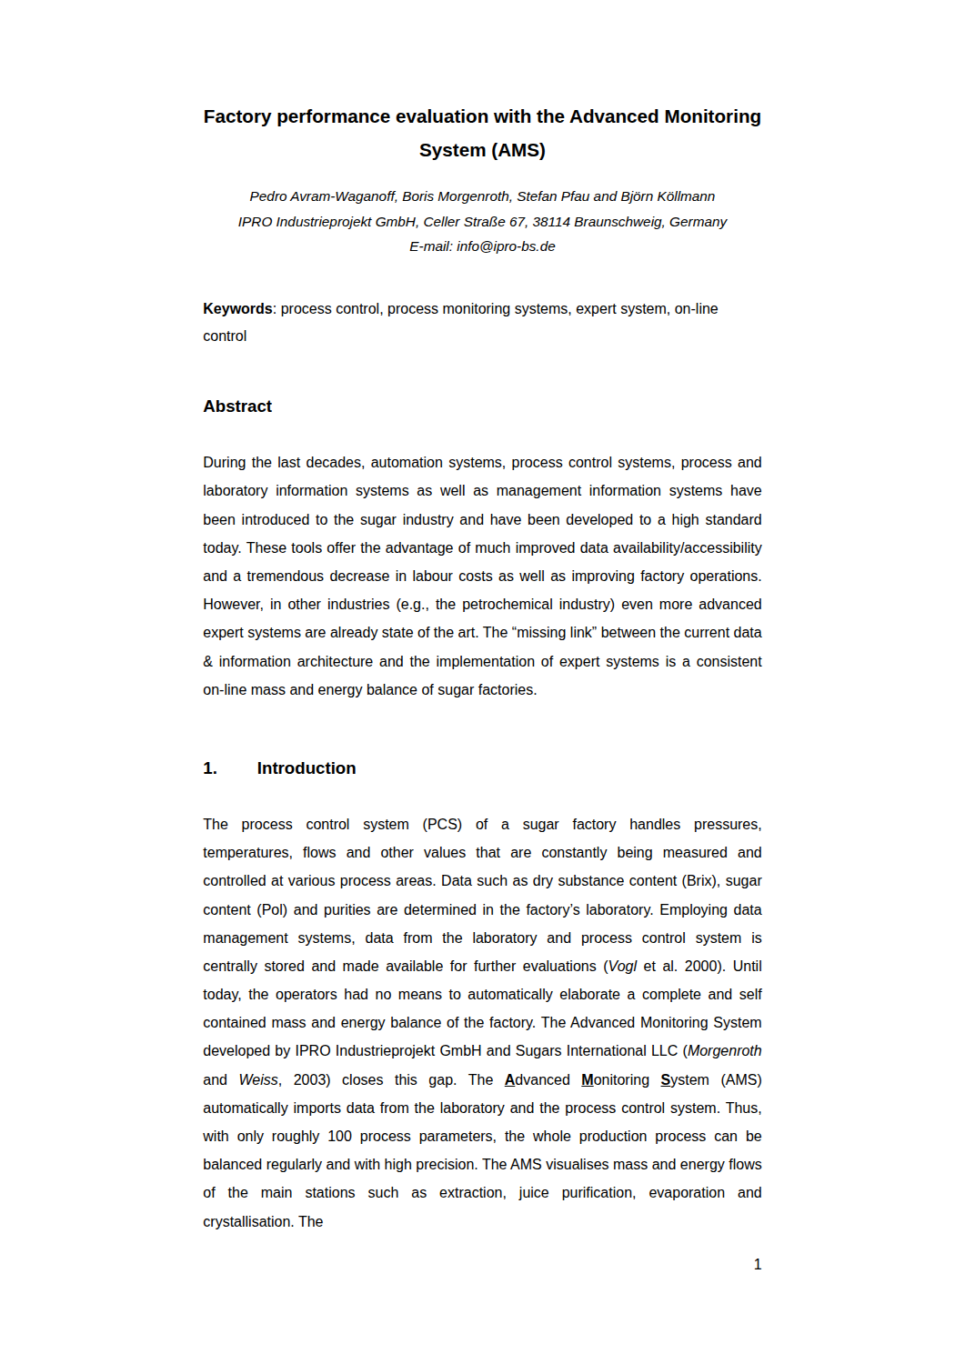Factory performance evaluation with the Advanced Monitoring
System (AMS)
Pedro Avram-Waganoff, Boris Morgenroth, Stefan Pfau and Björn Köllmann
IPRO Industrieprojekt GmbH, Celler Straße 67, 38114 Braunschweig, Germany
E-mail: info@ipro-bs.de
Keywords: process control, process monitoring systems, expert system, on-line control
Abstract
During the last decades, automation systems, process control systems, process and laboratory information systems as well as management information systems have been introduced to the sugar industry and have been developed to a high standard today. These tools offer the advantage of much improved data availability/accessibility and a tremendous decrease in labour costs as well as improving factory operations. However, in other industries (e.g., the petrochemical industry) even more advanced expert systems are already state of the art. The “missing link” between the current data & information architecture and the implementation of expert systems is a consistent on-line mass and energy balance of sugar factories.
1. Introduction
The process control system (PCS) of a sugar factory handles pressures, temperatures, flows and other values that are constantly being measured and controlled at various process areas. Data such as dry substance content (Brix), sugar content (Pol) and purities are determined in the factory’s laboratory. Employing data management systems, data from the laboratory and process control system is centrally stored and made available for further evaluations (Vogl et al. 2000). Until today, the operators had no means to automatically elaborate a complete and self contained mass and energy balance of the factory. The Advanced Monitoring System developed by IPRO Industrieprojekt GmbH and Sugars International LLC (Morgenroth and Weiss, 2003) closes this gap. The Advanced Monitoring System (AMS) automatically imports data from the laboratory and the process control system. Thus, with only roughly 100 process parameters, the whole production process can be balanced regularly and with high precision. The AMS visualises mass and energy flows of the main stations such as extraction, juice purification, evaporation and crystallisation. The
1